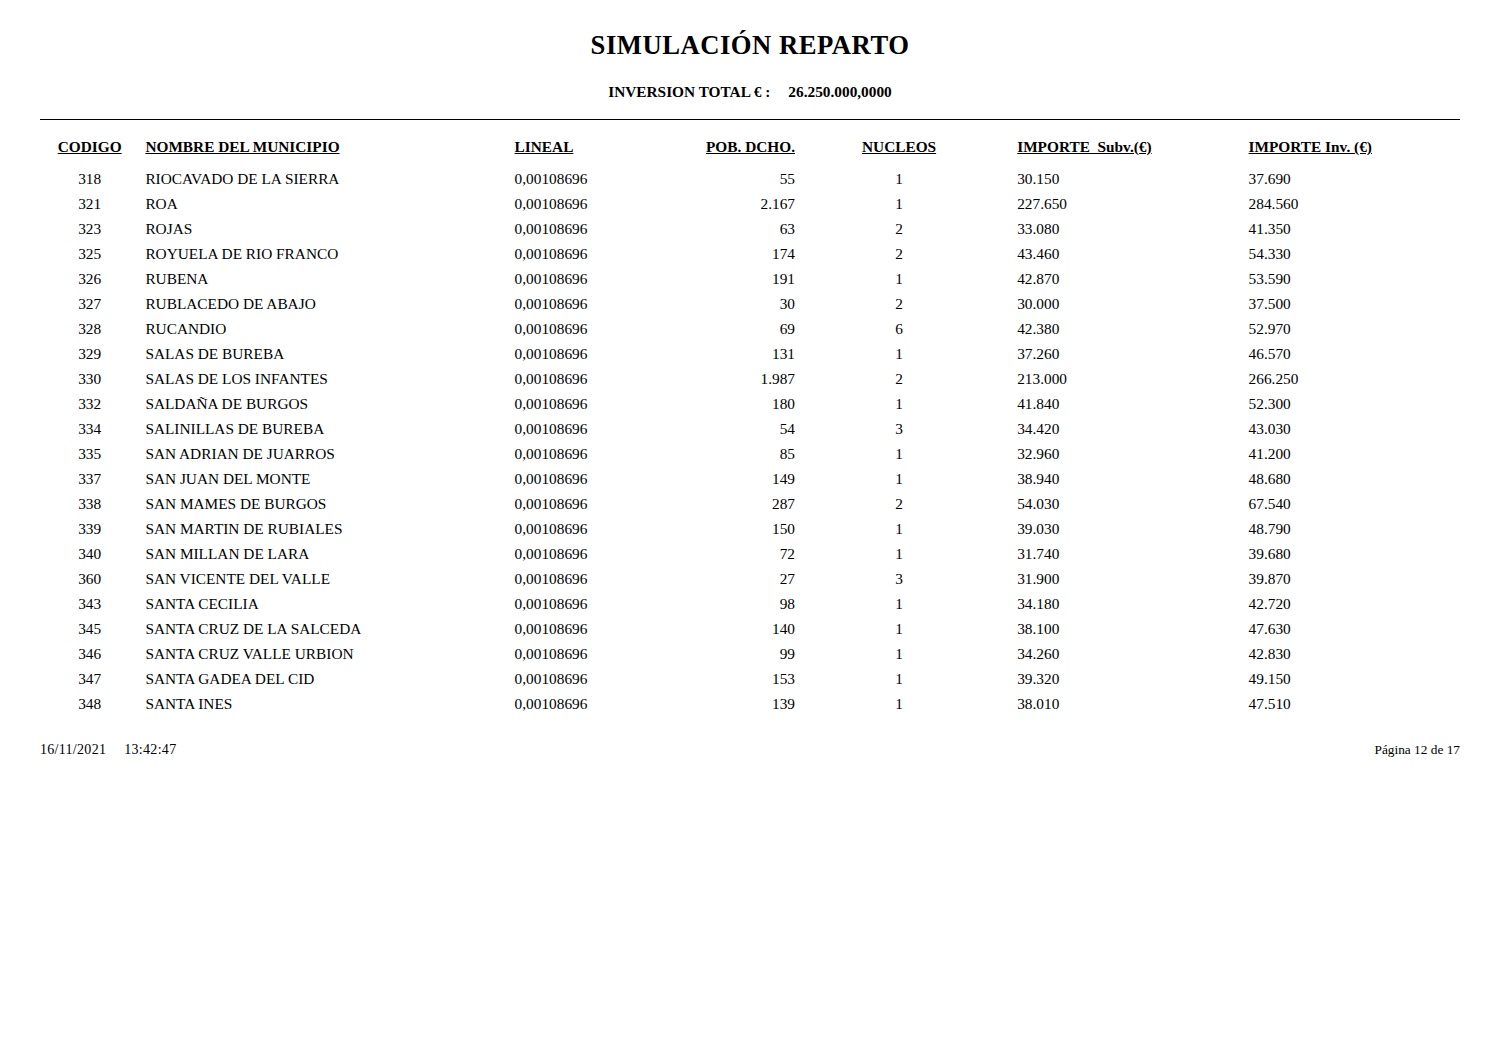SIMULACIÓN REPARTO
INVERSION TOTAL € : 26.250.000,0000
| CODIGO | NOMBRE DEL MUNICIPIO | LINEAL | POB. DCHO. | NUCLEOS | IMPORTE Subv.(€) | IMPORTE Inv. (€) |
| --- | --- | --- | --- | --- | --- | --- |
| 318 | RIOCAVADO DE LA SIERRA | 0,00108696 | 55 | 1 | 30.150 | 37.690 |
| 321 | ROA | 0,00108696 | 2.167 | 1 | 227.650 | 284.560 |
| 323 | ROJAS | 0,00108696 | 63 | 2 | 33.080 | 41.350 |
| 325 | ROYUELA DE RIO FRANCO | 0,00108696 | 174 | 2 | 43.460 | 54.330 |
| 326 | RUBENA | 0,00108696 | 191 | 1 | 42.870 | 53.590 |
| 327 | RUBLACEDO DE ABAJO | 0,00108696 | 30 | 2 | 30.000 | 37.500 |
| 328 | RUCANDIO | 0,00108696 | 69 | 6 | 42.380 | 52.970 |
| 329 | SALAS DE BUREBA | 0,00108696 | 131 | 1 | 37.260 | 46.570 |
| 330 | SALAS DE LOS INFANTES | 0,00108696 | 1.987 | 2 | 213.000 | 266.250 |
| 332 | SALDAÑA DE BURGOS | 0,00108696 | 180 | 1 | 41.840 | 52.300 |
| 334 | SALINILLAS DE BUREBA | 0,00108696 | 54 | 3 | 34.420 | 43.030 |
| 335 | SAN ADRIAN DE JUARROS | 0,00108696 | 85 | 1 | 32.960 | 41.200 |
| 337 | SAN JUAN DEL MONTE | 0,00108696 | 149 | 1 | 38.940 | 48.680 |
| 338 | SAN MAMES DE BURGOS | 0,00108696 | 287 | 2 | 54.030 | 67.540 |
| 339 | SAN MARTIN DE RUBIALES | 0,00108696 | 150 | 1 | 39.030 | 48.790 |
| 340 | SAN MILLAN DE LARA | 0,00108696 | 72 | 1 | 31.740 | 39.680 |
| 360 | SAN VICENTE DEL VALLE | 0,00108696 | 27 | 3 | 31.900 | 39.870 |
| 343 | SANTA CECILIA | 0,00108696 | 98 | 1 | 34.180 | 42.720 |
| 345 | SANTA CRUZ DE LA SALCEDA | 0,00108696 | 140 | 1 | 38.100 | 47.630 |
| 346 | SANTA CRUZ VALLE URBION | 0,00108696 | 99 | 1 | 34.260 | 42.830 |
| 347 | SANTA GADEA DEL CID | 0,00108696 | 153 | 1 | 39.320 | 49.150 |
| 348 | SANTA INES | 0,00108696 | 139 | 1 | 38.010 | 47.510 |
16/11/202113:42:47
Página 12 de 17